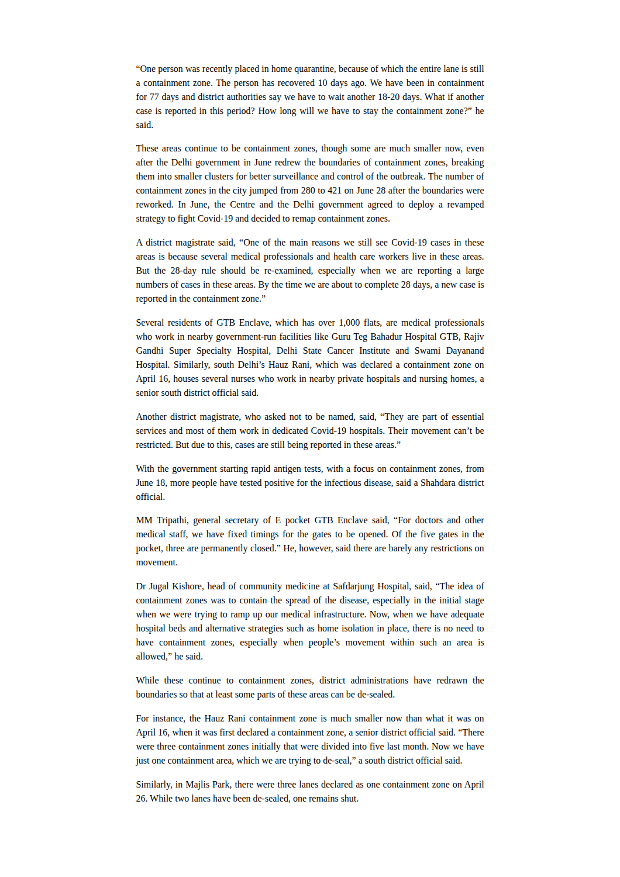“One person was recently placed in home quarantine, because of which the entire lane is still a containment zone. The person has recovered 10 days ago. We have been in containment for 77 days and district authorities say we have to wait another 18-20 days. What if another case is reported in this period? How long will we have to stay the containment zone?” he said.
These areas continue to be containment zones, though some are much smaller now, even after the Delhi government in June redrew the boundaries of containment zones, breaking them into smaller clusters for better surveillance and control of the outbreak. The number of containment zones in the city jumped from 280 to 421 on June 28 after the boundaries were reworked. In June, the Centre and the Delhi government agreed to deploy a revamped strategy to fight Covid-19 and decided to remap containment zones.
A district magistrate said, “One of the main reasons we still see Covid-19 cases in these areas is because several medical professionals and health care workers live in these areas. But the 28-day rule should be re-examined, especially when we are reporting a large numbers of cases in these areas. By the time we are about to complete 28 days, a new case is reported in the containment zone.”
Several residents of GTB Enclave, which has over 1,000 flats, are medical professionals who work in nearby government-run facilities like Guru Teg Bahadur Hospital GTB, Rajiv Gandhi Super Specialty Hospital, Delhi State Cancer Institute and Swami Dayanand Hospital. Similarly, south Delhi’s Hauz Rani, which was declared a containment zone on April 16, houses several nurses who work in nearby private hospitals and nursing homes, a senior south district official said.
Another district magistrate, who asked not to be named, said, “They are part of essential services and most of them work in dedicated Covid-19 hospitals. Their movement can’t be restricted. But due to this, cases are still being reported in these areas.”
With the government starting rapid antigen tests, with a focus on containment zones, from June 18, more people have tested positive for the infectious disease, said a Shahdara district official.
MM Tripathi, general secretary of E pocket GTB Enclave said, “For doctors and other medical staff, we have fixed timings for the gates to be opened. Of the five gates in the pocket, three are permanently closed.” He, however, said there are barely any restrictions on movement.
Dr Jugal Kishore, head of community medicine at Safdarjung Hospital, said, “The idea of containment zones was to contain the spread of the disease, especially in the initial stage when we were trying to ramp up our medical infrastructure. Now, when we have adequate hospital beds and alternative strategies such as home isolation in place, there is no need to have containment zones, especially when people’s movement within such an area is allowed,” he said.
While these continue to containment zones, district administrations have redrawn the boundaries so that at least some parts of these areas can be de-sealed.
For instance, the Hauz Rani containment zone is much smaller now than what it was on April 16, when it was first declared a containment zone, a senior district official said. “There were three containment zones initially that were divided into five last month. Now we have just one containment area, which we are trying to de-seal,” a south district official said.
Similarly, in Majlis Park, there were three lanes declared as one containment zone on April 26. While two lanes have been de-sealed, one remains shut.